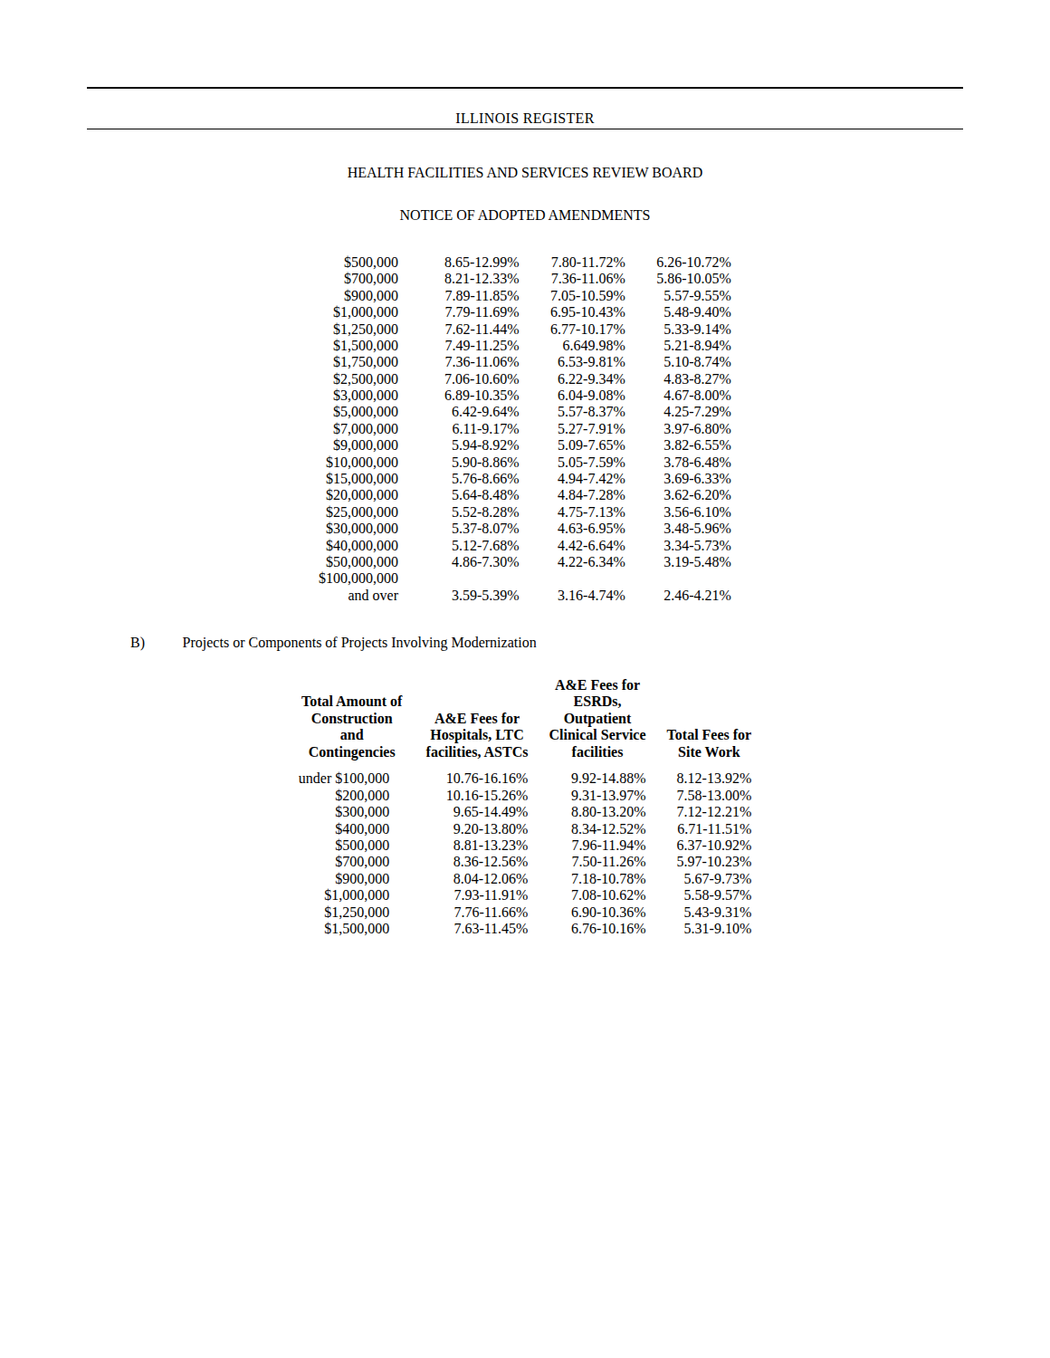ILLINOIS REGISTER
HEALTH FACILITIES AND SERVICES REVIEW BOARD
NOTICE OF ADOPTED AMENDMENTS
| $500,000 | 8.65-12.99% | 7.80-11.72% | 6.26-10.72% |
| $700,000 | 8.21-12.33% | 7.36-11.06% | 5.86-10.05% |
| $900,000 | 7.89-11.85% | 7.05-10.59% | 5.57-9.55% |
| $1,000,000 | 7.79-11.69% | 6.95-10.43% | 5.48-9.40% |
| $1,250,000 | 7.62-11.44% | 6.77-10.17% | 5.33-9.14% |
| $1,500,000 | 7.49-11.25% | 6.649.98% | 5.21-8.94% |
| $1,750,000 | 7.36-11.06% | 6.53-9.81% | 5.10-8.74% |
| $2,500,000 | 7.06-10.60% | 6.22-9.34% | 4.83-8.27% |
| $3,000,000 | 6.89-10.35% | 6.04-9.08% | 4.67-8.00% |
| $5,000,000 | 6.42-9.64% | 5.57-8.37% | 4.25-7.29% |
| $7,000,000 | 6.11-9.17% | 5.27-7.91% | 3.97-6.80% |
| $9,000,000 | 5.94-8.92% | 5.09-7.65% | 3.82-6.55% |
| $10,000,000 | 5.90-8.86% | 5.05-7.59% | 3.78-6.48% |
| $15,000,000 | 5.76-8.66% | 4.94-7.42% | 3.69-6.33% |
| $20,000,000 | 5.64-8.48% | 4.84-7.28% | 3.62-6.20% |
| $25,000,000 | 5.52-8.28% | 4.75-7.13% | 3.56-6.10% |
| $30,000,000 | 5.37-8.07% | 4.63-6.95% | 3.48-5.96% |
| $40,000,000 | 5.12-7.68% | 4.42-6.64% | 3.34-5.73% |
| $50,000,000 | 4.86-7.30% | 4.22-6.34% | 3.19-5.48% |
| $100,000,000 | | | |
| and over | 3.59-5.39% | 3.16-4.74% | 2.46-4.21% |
B) Projects or Components of Projects Involving Modernization
| Total Amount of Construction and Contingencies | A&E Fees for Hospitals, LTC facilities, ASTCs | A&E Fees for ESRDs, Outpatient Clinical Service facilities | Total Fees for Site Work |
| --- | --- | --- | --- |
| under $100,000 | 10.76-16.16% | 9.92-14.88% | 8.12-13.92% |
| $200,000 | 10.16-15.26% | 9.31-13.97% | 7.58-13.00% |
| $300,000 | 9.65-14.49% | 8.80-13.20% | 7.12-12.21% |
| $400,000 | 9.20-13.80% | 8.34-12.52% | 6.71-11.51% |
| $500,000 | 8.81-13.23% | 7.96-11.94% | 6.37-10.92% |
| $700,000 | 8.36-12.56% | 7.50-11.26% | 5.97-10.23% |
| $900,000 | 8.04-12.06% | 7.18-10.78% | 5.67-9.73% |
| $1,000,000 | 7.93-11.91% | 7.08-10.62% | 5.58-9.57% |
| $1,250,000 | 7.76-11.66% | 6.90-10.36% | 5.43-9.31% |
| $1,500,000 | 7.63-11.45% | 6.76-10.16% | 5.31-9.10% |